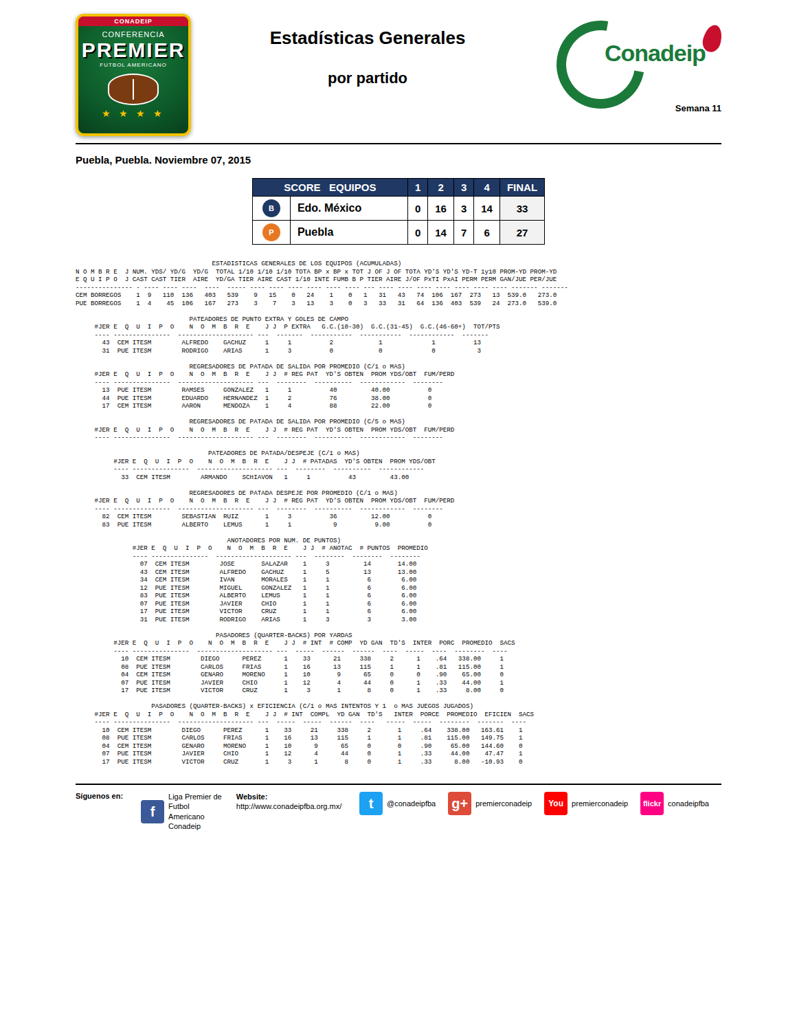CONADEIP
CONFERENCIA
PREMIER
FUTBOL AMERICANO
★ ★ ★ ★
Estadísticas Generales
por partido
Conadeip
Semana 11
Puebla, Puebla. Noviembre 07, 2015
| SCORE EQUIPOS | 1 | 2 | 3 | 4 | FINAL |
| --- | --- | --- | --- | --- | --- |
| B | Edo. México | 0 | 16 | 3 | 14 | 33 |
| P | Puebla | 0 | 14 | 7 | 6 | 27 |
                                    ESTADISTICAS GENERALES DE LOS EQUIPOS (ACUMULADAS)
N O M B R E  J NUM. YDS/ YD/G  YD/G  TOTAL 1/10 1/10 1/10 TOTA BP x BP x TOT J OF J OF TOTA YD'S YD'S YD-T 1y10 PROM-YD PROM-YD
E Q U I P O  J CAST CAST TIER  AIRE  YD/GA TIER AIRE CAST 1/10 INTE FUMB B P TIER AIRE J/OF PxTI PxAI PERM PERM GAN/JUE PER/JUE
--------------- - ---- ---- ----  ----  ----- ---- ---- ---- ---- ---- ---- --- ---- ---- ---- ---- ---- ---- ---- ------- -------
CEM BORREGOS    1  9   110  136   403   539    9   15    0   24    1    0   1   31   43   74  106  167  273   13  539.0   273.0
PUE BORREGOS    1  4    45  106   167   273    3    7    3   13    3    0   3   33   31   64  136  403  539   24  273.0   539.0

                              PATEADORES DE PUNTO EXTRA Y GOLES DE CAMPO
     #JER E  Q  U  I  P  O    N  O  M  B  R  E    J J  P EXTRA   G.C.(10-30)  G.C.(31-45)  G.C.(46-60+)  TOT/PTS
     ---- ---------------  -------------------- ---  -------  -----------  -----------  ------------  -------
       43  CEM ITESM        ALFREDO    GACHUZ     1     1          2            1             1          13
       31  PUE ITESM        RODRIGO    ARIAS      1     3          0            0             0           3

                              REGRESADORES DE PATADA DE SALIDA POR PROMEDIO (C/1 o MAS)
     #JER E  Q  U  I  P  O    N  O  M  B  R  E    J J  # REG PAT  YD'S OBTEN  PROM YDS/OBT  FUM/PERD
     ---- ---------------  -------------------- ---  --------  ----------  ------------  --------
       13  PUE ITESM        RAMSES     GONZALEZ   1     1          40         40.00          0
       44  PUE ITESM        EDUARDO    HERNANDEZ  1     2          76         38.00          0
       17  CEM ITESM        AARON      MENDOZA    1     4          88         22.00          0

                              REGRESADORES DE PATADA DE SALIDA POR PROMEDIO (C/5 o MAS)
     #JER E  Q  U  I  P  O    N  O  M  B  R  E    J J  # REG PAT  YD'S OBTEN  PROM YDS/OBT  FUM/PERD
     ---- ---------------  -------------------- ---  --------  ----------  ------------  --------

                                   PATEADORES DE PATADA/DESPEJE (C/1 o MAS)
          #JER E  Q  U  I  P  O    N  O  M  B  R  E    J J  # PATADAS  YD'S OBTEN  PROM YDS/OBT
          ---- ---------------  -------------------- ---  --------  ----------  ------------
            33  CEM ITESM        ARMANDO    SCHIAVON   1     1          43         43.00

                              REGRESADORES DE PATADA DESPEJE POR PROMEDIO (C/1 o MAS)
     #JER E  Q  U  I  P  O    N  O  M  B  R  E    J J  # REG PAT  YD'S OBTEN  PROM YDS/OBT  FUM/PERD
     ---- ---------------  -------------------- ---  --------  ----------  ------------  --------
       82  CEM ITESM        SEBASTIAN  RUIZ       1     3          36         12.00          0
       83  PUE ITESM        ALBERTO    LEMUS      1     1           9          9.00          0

                                        ANOTADORES POR NUM. DE PUNTOS)
               #JER E  Q  U  I  P  O    N  O  M  B  R  E    J J  # ANOTAC  # PUNTOS  PROMEDIO
               ---- ---------------  -------------------- ---  --------  --------  --------
                 07  CEM ITESM        JOSE       SALAZAR    1     3         14       14.00
                 43  CEM ITESM        ALFREDO    GACHUZ     1     5         13       13.00
                 34  CEM ITESM        IVAN       MORALES    1     1          6        6.00
                 12  PUE ITESM        MIGUEL     GONZALEZ   1     1          6        6.00
                 83  PUE ITESM        ALBERTO    LEMUS      1     1          6        6.00
                 07  PUE ITESM        JAVIER     CHIO       1     1          6        6.00
                 17  PUE ITESM        VICTOR     CRUZ       1     1          6        6.00
                 31  PUE ITESM        RODRIGO    ARIAS      1     3          3        3.00

                                     PASADORES (QUARTER-BACKS) POR YARDAS
          #JER E  Q  U  I  P  O    N  O  M  B  R  E    J J  # INT  # COMP  YD GAN  TD'S  INTER  PORC  PROMEDIO  SACS
          ---- ---------------  -------------------- ---  -----  ------  ------  ----  -----  ----  --------  ----
            10  CEM ITESM        DIEGO      PEREZ      1    33      21     338     2      1    .64   338.00     1
            08  PUE ITESM        CARLOS     FRIAS      1    16      13     115     1      1    .81   115.00     1
            04  CEM ITESM        GENARO     MORENO     1    10       9      65     0      0    .90    65.00     0
            07  PUE ITESM        JAVIER     CHIO       1    12       4      44     0      1    .33    44.00     1
            17  PUE ITESM        VICTOR     CRUZ       1     3       1       8     0      1    .33     8.00     0

                    PASADORES (QUARTER-BACKS) x EFICIENCIA (C/1 o MAS INTENTOS Y 1  o MAS JUEGOS JUGADOS)
     #JER E  Q  U  I  P  O    N  O  M  B  R  E    J J  # INT  COMPL  YD GAN  TD'S   INTER  PORCE  PROMEDIO  EFICIEN  SACS
     ---- ---------------  -------------------- ---  -----  -----  ------  ----   -----  -----  --------  -------  ----
       10  CEM ITESM        DIEGO      PEREZ      1    33     21     338     2       1     .64    338.00   163.61    1
       08  PUE ITESM        CARLOS     FRIAS      1    16     13     115     1       1     .81    115.00   149.75    1
       04  CEM ITESM        GENARO     MORENO     1    10      9      65     0       0     .90     65.00   144.60    0
       07  PUE ITESM        JAVIER     CHIO       1    12      4      44     0       1     .33     44.00    47.47    1
       17  PUE ITESM        VICTOR     CRUZ       1     3      1       8     0       1     .33      8.00   -10.93    0
Síguenos en:
f
Liga Premier de Futbol
Americano Conadeip
Website: http://www.conadeipfba.org.mx/
t
@conadeipfba
g+
premierconadeip
You
Tube
premierconadeip
flickr
conadeipfba